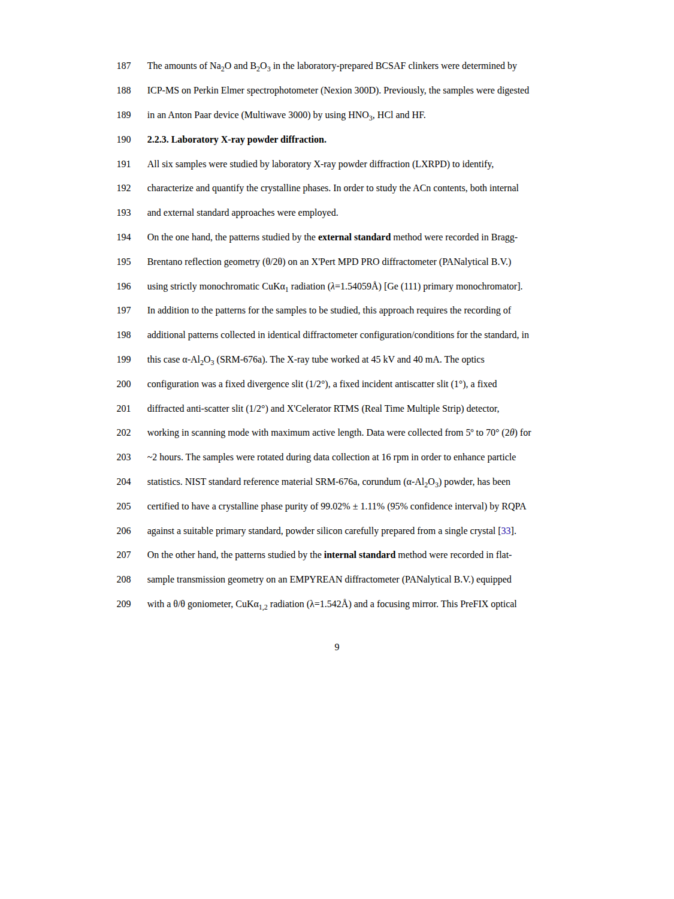187
The amounts of Na2O and B2O3 in the laboratory-prepared BCSAF clinkers were determined by
188
ICP-MS on Perkin Elmer spectrophotometer (Nexion 300D). Previously, the samples were digested
189
in an Anton Paar device (Multiwave 3000) by using HNO3, HCl and HF.
190
2.2.3. Laboratory X-ray powder diffraction.
191
All six samples were studied by laboratory X-ray powder diffraction (LXRPD) to identify,
192
characterize and quantify the crystalline phases. In order to study the ACn contents, both internal
193
and external standard approaches were employed.
194
On the one hand, the patterns studied by the external standard method were recorded in Bragg-
195
Brentano reflection geometry (θ/2θ) on an X'Pert MPD PRO diffractometer (PANalytical B.V.)
196
using strictly monochromatic CuKα1 radiation (λ=1.54059Å) [Ge (111) primary monochromator].
197
In addition to the patterns for the samples to be studied, this approach requires the recording of
198
additional patterns collected in identical diffractometer configuration/conditions for the standard, in
199
this case α-Al2O3 (SRM-676a). The X-ray tube worked at 45 kV and 40 mA. The optics
200
configuration was a fixed divergence slit (1/2°), a fixed incident antiscatter slit (1°), a fixed
201
diffracted anti-scatter slit (1/2°) and X'Celerator RTMS (Real Time Multiple Strip) detector,
202
working in scanning mode with maximum active length. Data were collected from 5º to 70° (2θ) for
203
~2 hours. The samples were rotated during data collection at 16 rpm in order to enhance particle
204
statistics. NIST standard reference material SRM-676a, corundum (α-Al2O3) powder, has been
205
certified to have a crystalline phase purity of 99.02% ± 1.11% (95% confidence interval) by RQPA
206
against a suitable primary standard, powder silicon carefully prepared from a single crystal [33].
207
On the other hand, the patterns studied by the internal standard method were recorded in flat-
208
sample transmission geometry on an EMPYREAN diffractometer (PANalytical B.V.) equipped
209
with a θ/θ goniometer, CuKα1,2 radiation (λ=1.542Å) and a focusing mirror. This PreFIX optical
9